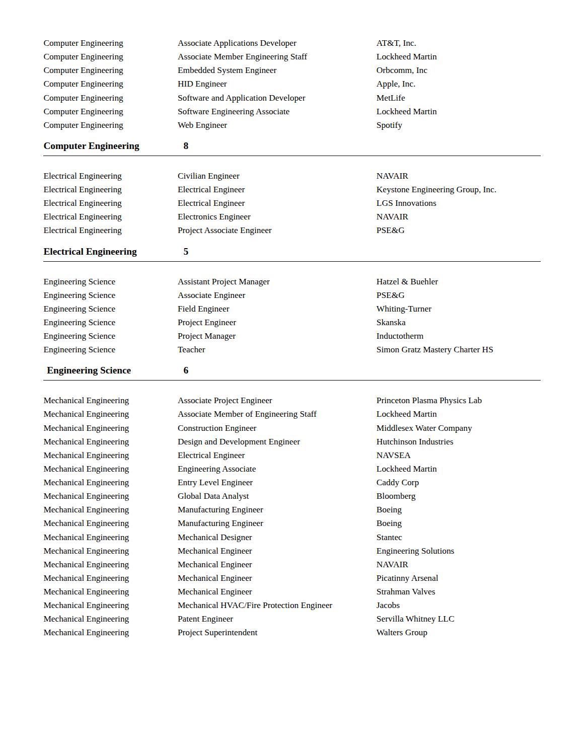| Computer Engineering | Associate Applications Developer | AT&T, Inc. |
| Computer Engineering | Associate Member Engineering Staff | Lockheed Martin |
| Computer Engineering | Embedded System Engineer | Orbcomm, Inc |
| Computer Engineering | HID Engineer | Apple, Inc. |
| Computer Engineering | Software and Application Developer | MetLife |
| Computer Engineering | Software Engineering Associate | Lockheed Martin |
| Computer Engineering | Web Engineer | Spotify |
| Computer Engineering | 8 | |
| Electrical Engineering | Civilian Engineer | NAVAIR |
| Electrical Engineering | Electrical Engineer | Keystone Engineering Group, Inc. |
| Electrical Engineering | Electrical Engineer | LGS Innovations |
| Electrical Engineering | Electronics Engineer | NAVAIR |
| Electrical Engineering | Project Associate Engineer | PSE&G |
| Electrical Engineering | 5 | |
| Engineering Science | Assistant Project Manager | Hatzel & Buehler |
| Engineering Science | Associate Engineer | PSE&G |
| Engineering Science | Field Engineer | Whiting-Turner |
| Engineering Science | Project Engineer | Skanska |
| Engineering Science | Project Manager | Inductotherm |
| Engineering Science | Teacher | Simon Gratz Mastery Charter HS |
| Engineering Science | 6 | |
| Mechanical Engineering | Associate Project Engineer | Princeton Plasma Physics Lab |
| Mechanical Engineering | Associate Member of Engineering Staff | Lockheed Martin |
| Mechanical Engineering | Construction Engineer | Middlesex Water Company |
| Mechanical Engineering | Design and Development Engineer | Hutchinson Industries |
| Mechanical Engineering | Electrical Engineer | NAVSEA |
| Mechanical Engineering | Engineering Associate | Lockheed Martin |
| Mechanical Engineering | Entry Level Engineer | Caddy Corp |
| Mechanical Engineering | Global Data Analyst | Bloomberg |
| Mechanical Engineering | Manufacturing Engineer | Boeing |
| Mechanical Engineering | Manufacturing Engineer | Boeing |
| Mechanical Engineering | Mechanical Designer | Stantec |
| Mechanical Engineering | Mechanical Engineer | Engineering Solutions |
| Mechanical Engineering | Mechanical Engineer | NAVAIR |
| Mechanical Engineering | Mechanical Engineer | Picatinny Arsenal |
| Mechanical Engineering | Mechanical Engineer | Strahman Valves |
| Mechanical Engineering | Mechanical HVAC/Fire Protection Engineer | Jacobs |
| Mechanical Engineering | Patent Engineer | Servilla Whitney LLC |
| Mechanical Engineering | Project Superintendent | Walters Group |